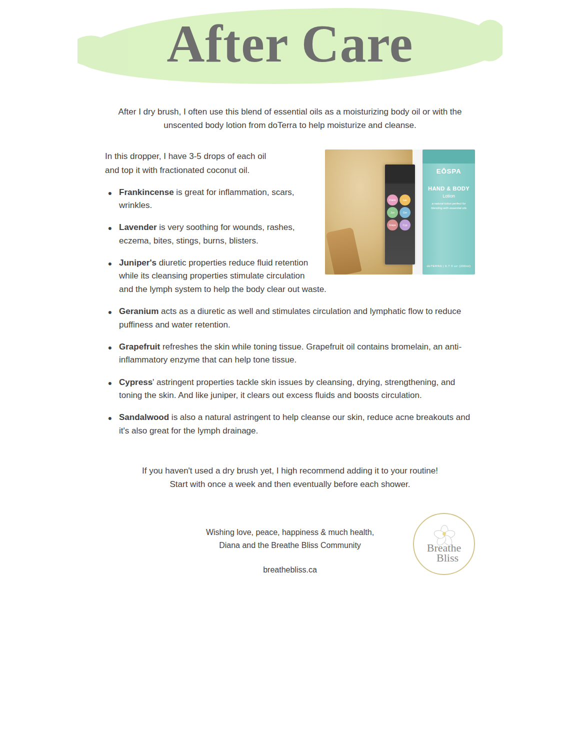After Care
After I dry brush, I often use this blend of essential oils as a moisturizing body oil or with the unscented body lotion from doTerra to help moisturize and cleanse.
Frank Lav Jun Ger Grape Cyp
EŌSPA
HAND & BODY
Lotion a natural lotion perfect for
blending with essential oils
dōTERRA | 6.7 fl oz (200ml)
In this dropper, I have 3-5 drops of each oil
and top it with fractionated coconut oil.
Frankincense is great for inflammation, scars, wrinkles.
Lavender is very soothing for wounds, rashes, eczema, bites, stings, burns, blisters.
Juniper's diuretic properties reduce fluid retention while its cleansing properties stimulate circulation and the lymph system to help the body clear out waste.
Geranium acts as a diuretic as well and stimulates circulation and lymphatic flow to reduce puffiness and water retention.
Grapefruit refreshes the skin while toning tissue. Grapefruit oil contains bromelain, an anti-inflammatory enzyme that can help tone tissue.
Cypress' astringent properties tackle skin issues by cleansing, drying, strengthening, and toning the skin. And like juniper, it clears out excess fluids and boosts circulation.
Sandalwood is also a natural astringent to help cleanse our skin, reduce acne breakouts and it's also great for the lymph drainage.
If you haven't used a dry brush yet, I high recommend adding it to your routine!
Start with once a week and then eventually before each shower.
Wishing love, peace, happiness & much health,
Diana and the Breathe Bliss Community
breathebliss.ca
Breathe Bliss